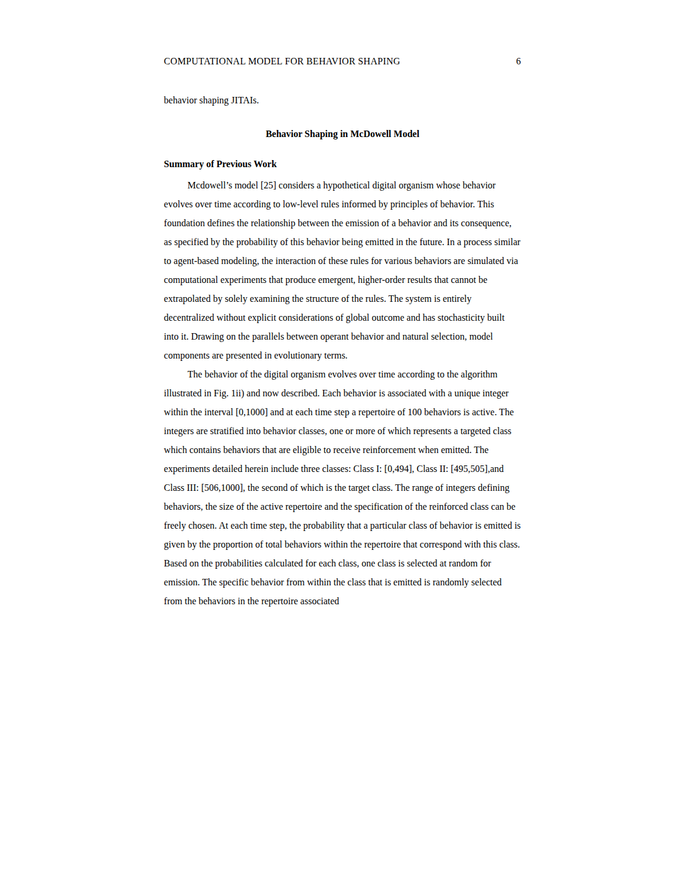Computational Model for Behavior Shaping 6
behavior shaping JITAIs.
Behavior Shaping in McDowell Model
Summary of Previous Work
Mcdowell’s model [25] considers a hypothetical digital organism whose behavior evolves over time according to low-level rules informed by principles of behavior. This foundation defines the relationship between the emission of a behavior and its consequence, as specified by the probability of this behavior being emitted in the future. In a process similar to agent-based modeling, the interaction of these rules for various behaviors are simulated via computational experiments that produce emergent, higher-order results that cannot be extrapolated by solely examining the structure of the rules. The system is entirely decentralized without explicit considerations of global outcome and has stochasticity built into it. Drawing on the parallels between operant behavior and natural selection, model components are presented in evolutionary terms.
The behavior of the digital organism evolves over time according to the algorithm illustrated in Fig. 1ii) and now described. Each behavior is associated with a unique integer within the interval [0,1000] and at each time step a repertoire of 100 behaviors is active. The integers are stratified into behavior classes, one or more of which represents a targeted class which contains behaviors that are eligible to receive reinforcement when emitted. The experiments detailed herein include three classes: Class I: [0,494], Class II: [495,505],and Class III: [506,1000], the second of which is the target class. The range of integers defining behaviors, the size of the active repertoire and the specification of the reinforced class can be freely chosen. At each time step, the probability that a particular class of behavior is emitted is given by the proportion of total behaviors within the repertoire that correspond with this class. Based on the probabilities calculated for each class, one class is selected at random for emission. The specific behavior from within the class that is emitted is randomly selected from the behaviors in the repertoire associated